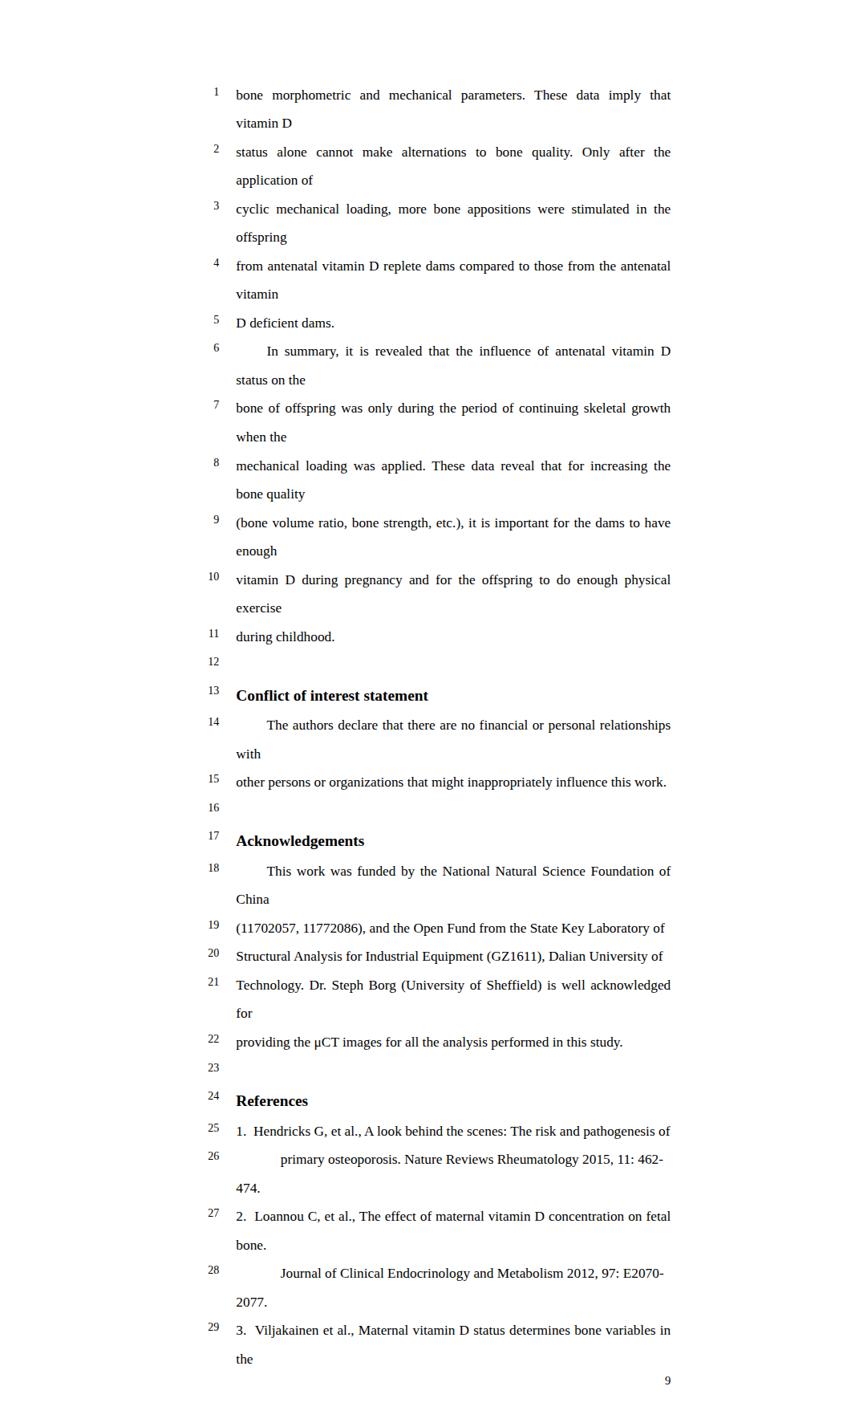1
bone morphometric and mechanical parameters. These data imply that vitamin D
2
status alone cannot make alternations to bone quality. Only after the application of
3
cyclic mechanical loading, more bone appositions were stimulated in the offspring
4
from antenatal vitamin D replete dams compared to those from the antenatal vitamin
5
D deficient dams.
6
In summary, it is revealed that the influence of antenatal vitamin D status on the
7
bone of offspring was only during the period of continuing skeletal growth when the
8
mechanical loading was applied. These data reveal that for increasing the bone quality
9
(bone volume ratio, bone strength, etc.), it is important for the dams to have enough
10
vitamin D during pregnancy and for the offspring to do enough physical exercise
11
during childhood.
12
13
Conflict of interest statement
14
The authors declare that there are no financial or personal relationships with
15
other persons or organizations that might inappropriately influence this work.
16
17
Acknowledgements
18
This work was funded by the National Natural Science Foundation of China
19
(11702057, 11772086), and the Open Fund from the State Key Laboratory of
20
Structural Analysis for Industrial Equipment (GZ1611), Dalian University of
21
Technology. Dr. Steph Borg (University of Sheffield) is well acknowledged for
22
providing the μCT images for all the analysis performed in this study.
23
24
References
25
1. Hendricks G, et al., A look behind the scenes: The risk and pathogenesis of
26
primary osteoporosis. Nature Reviews Rheumatology 2015, 11: 462-474.
27
2. Loannou C, et al., The effect of maternal vitamin D concentration on fetal bone.
28
Journal of Clinical Endocrinology and Metabolism 2012, 97: E2070-2077.
29
3. Viljakainen et al., Maternal vitamin D status determines bone variables in the
9